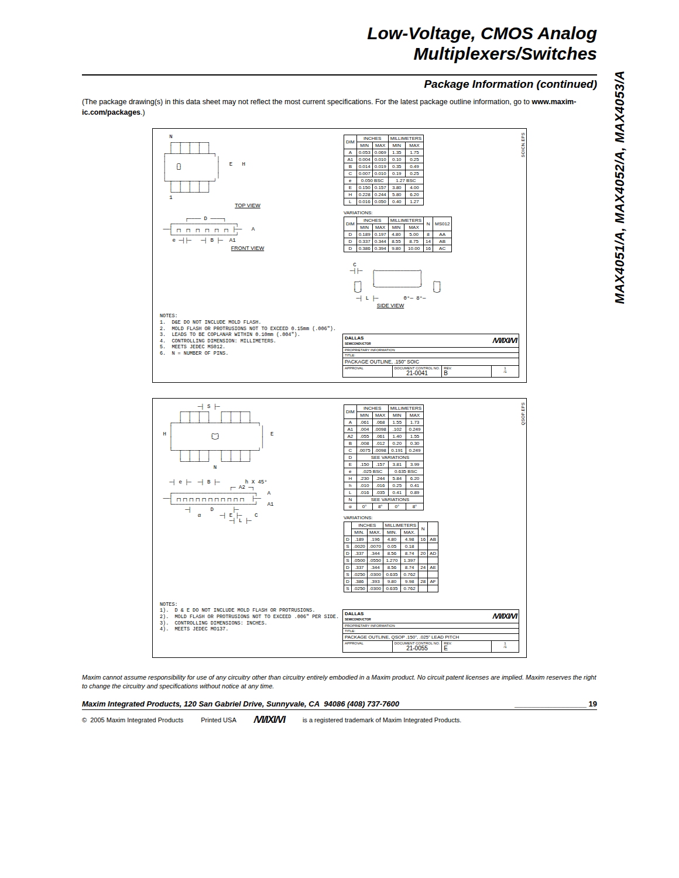MAX4051/A, MAX4052/A, MAX4053/A
Low-Voltage, CMOS Analog
Multiplexers/Switches
Package Information (continued)
(The package drawing(s) in this data sheet may not reflect the most current specifications. For the latest package outline information, go to www.maxim-ic.com/packages.)
SOICN.EPS
   N
   ┌──┬──┬──┬──┐
   │  │  │  │  │
 ┌─┴──┴──┴──┴──┴─┐
 │                │
 │   ╭╮           │   E   H
 │   ╰╯           │
 │                │
 └─┬──┬──┬──┬──┬─┘
   │  │  │  │  │
   └──┴──┴──┴──┘
   1
TOP VIEW
        ┌──── D ────┐
   ┌────────────────────┐
 ──┤ ┌┐ ┌┐ ┌┐ ┌┐ ┌┐ ┌┐ ├──   A
   └────────────────────┘
    e ─┤├─   ─┤ B ├─  A1
FRONT VIEW
| DIM | INCHES | MILLIMETERS |
| --- | --- | --- |
| MIN | MAX | MIN | MAX |
| A | 0.053 | 0.069 | 1.35 | 1.75 |
| A1 | 0.004 | 0.010 | 0.10 | 0.25 |
| B | 0.014 | 0.019 | 0.35 | 0.49 |
| C | 0.007 | 0.010 | 0.19 | 0.25 |
| e | 0.050 BSC | 1.27 BSC |
| E | 0.150 | 0.157 | 3.80 | 4.00 |
| H | 0.228 | 0.244 | 5.80 | 6.20 |
| L | 0.016 | 0.050 | 0.40 | 1.27 |
VARIATIONS:
| DIM | INCHES | MILLIMETERS | N | MS012 |
| --- | --- | --- | --- | --- |
| MIN | MAX | MIN | MAX |
| D | 0.189 | 0.197 | 4.80 | 5.00 | 8 | AA |
| D | 0.337 | 0.344 | 8.55 | 8.75 | 14 | AB |
| D | 0.386 | 0.394 | 9.80 | 10.00 | 16 | AC |
   C
  ─┤├─   ╭──────────────╮
         │              │
   ┌─╮   │              │   ╭─┐
   │ │   ╰──────────────╯   │ │
   ╰─╯                      ╰─╯
    ─┤ L ├─        0°─ 8°─
SIDE VIEW
NOTES: 1. D&E DO NOT INCLUDE MOLD FLASH. 2. MOLD FLASH OR PROTRUSIONS NOT TO EXCEED 0.15mm (.006"). 3. LEADS TO BE COPLANAR WITHIN 0.10mm (.004"). 4. CONTROLLING DIMENSION: MILLIMETERS. 5. MEETS JEDEC MS012. 6. N = NUMBER OF PINS.
DALLAS
SEMICONDUCTOR /VI/IXI/VI
PROPRIETARY INFORMATION
TITLE:
PACKAGE OUTLINE, .150" SOIC
APPROVAL
DOCUMENT CONTROL NO.
21-0041
REV.
B
1
/1
QSOP.EPS
            ─┤ S ├─
      ┌──┬──┬──┐   ┌──┬──┬──┐
      │  │  │  │   │  │  │  │
   ┌──┴──┴──┴──┴───┴──┴──┴──┴──┐
   │                            │
 H │            ╭─╮             │  E
   │            ╰─╯             │
   │                            │
   └──┬──┬──┬──┬───┬──┬──┬──┬──┘
      │  │  │  │   │  │  │  │
      └──┴──┴──┘   └──┴──┴──┘
                 N
   ─┤ e ├─  ─┤ B ├─        h X 45°
                      ┌─ A2 ─┐
   ┌──────────────────────────┐   A
 ──┤ ┌┐┌┐┌┐┌┐┌┐┌┐┌┐┌┐┌┐┌┐┌┐  ├──
   └──────────────────────────┘   A1
        ─┤      D      ├─
            α      ─┤ E ├─    C
                      ─┤ L ├─
| DIM | INCHES | MILLIMETERS |
| --- | --- | --- |
| MIN | MAX | MIN | MAX |
| A | .061 | .068 | 1.55 | 1.73 |
| A1 | .004 | .0098 | .102 | 0.249 |
| A2 | .055 | .061 | 1.40 | 1.55 |
| B | .008 | .012 | 0.20 | 0.30 |
| C | .0075 | .0098 | 0.191 | 0.249 |
| D | SEE VARIATIONS |
| E | .150 | .157 | 3.81 | 3.99 |
| e | .025 BSC | 0.635 BSC |
| H | .230 | .244 | 5.84 | 6.20 |
| h | .010 | .016 | 0.25 | 0.41 |
| L | .016 | .035 | 0.41 | 0.89 |
| N | SEE VARIATIONS |
| α | 0° | 8° | 0° | 8° |
VARIATIONS:
| | INCHES | MILLIMETERS | N | |
| --- | --- | --- | --- | --- |
| MIN. | MAX. | MIN. | MAX. |
| D | .189 | .196 | 4.80 | 4.98 | 16 | AB |
| S | .0020 | .0070 | 0.05 | 0.18 | | |
| D | .337 | .344 | 8.56 | 8.74 | 20 | AD |
| S | .0500 | .0550 | 1.270 | 1.397 | | |
| D | .337 | .344 | 8.56 | 8.74 | 24 | AE |
| S | .0250 | .0300 | 0.635 | 0.762 | | |
| D | .386 | .393 | 9.80 | 9.98 | 28 | AF |
| S | .0250 | .0300 | 0.635 | 0.762 | | |
NOTES: 1). D & E DO NOT INCLUDE MOLD FLASH OR PROTRUSIONS. 2). MOLD FLASH OR PROTRUSIONS NOT TO EXCEED .006" PER SIDE. 3). CONTROLLING DIMENSIONS: INCHES. 4). MEETS JEDEC MO137.
DALLAS
SEMICONDUCTOR /VI/IXI/VI
PROPRIETARY INFORMATION
TITLE:
PACKAGE OUTLINE, QSOP .150", .025" LEAD PITCH
APPROVAL
DOCUMENT CONTROL NO.
21-0055
REV.
E
1
/1
Maxim cannot assume responsibility for use of any circuitry other than circuitry entirely embodied in a Maxim product. No circuit patent licenses are implied. Maxim reserves the right to change the circuitry and specifications without notice at any time.
Maxim Integrated Products, 120 San Gabriel Drive, Sunnyvale, CA 94086 (408) 737-7600_________________ 19
© 2005 Maxim Integrated Products Printed USA /VI/IXI/VI is a registered trademark of Maxim Integrated Products.